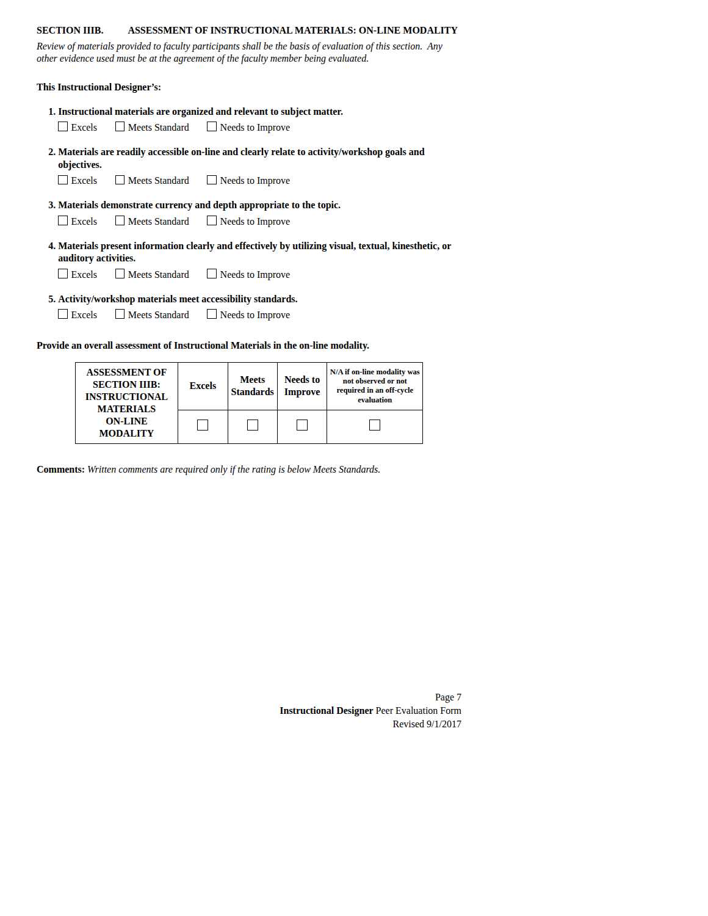Section IIIB. Assessment of Instructional Materials: On-Line Modality
Review of materials provided to faculty participants shall be the basis of evaluation of this section. Any other evidence used must be at the agreement of the faculty member being evaluated.
This Instructional Designer’s:
Instructional materials are organized and relevant to subject matter.
Excels Meets Standard Needs to Improve
Materials are readily accessible on-line and clearly relate to activity/workshop goals and objectives.
Excels Meets Standard Needs to Improve
Materials demonstrate currency and depth appropriate to the topic.
Excels Meets Standard Needs to Improve
Materials present information clearly and effectively by utilizing visual, textual, kinesthetic, or auditory activities.
Excels Meets Standard Needs to Improve
Activity/workshop materials meet accessibility standards.
Excels Meets Standard Needs to Improve
Provide an overall assessment of Instructional Materials in the on-line modality.
| ASSESSMENT OF SECTION IIIB: INSTRUCTIONAL MATERIALS ON-LINE MODALITY | Excels | Meets Standards | Needs to Improve | N/A if on-line modality was not observed or not required in an off-cycle evaluation |
| --- | --- | --- | --- | --- |
Comments: Written comments are required only if the rating is below Meets Standards.
Page 7
Instructional Designer Peer Evaluation Form
Revised 9/1/2017